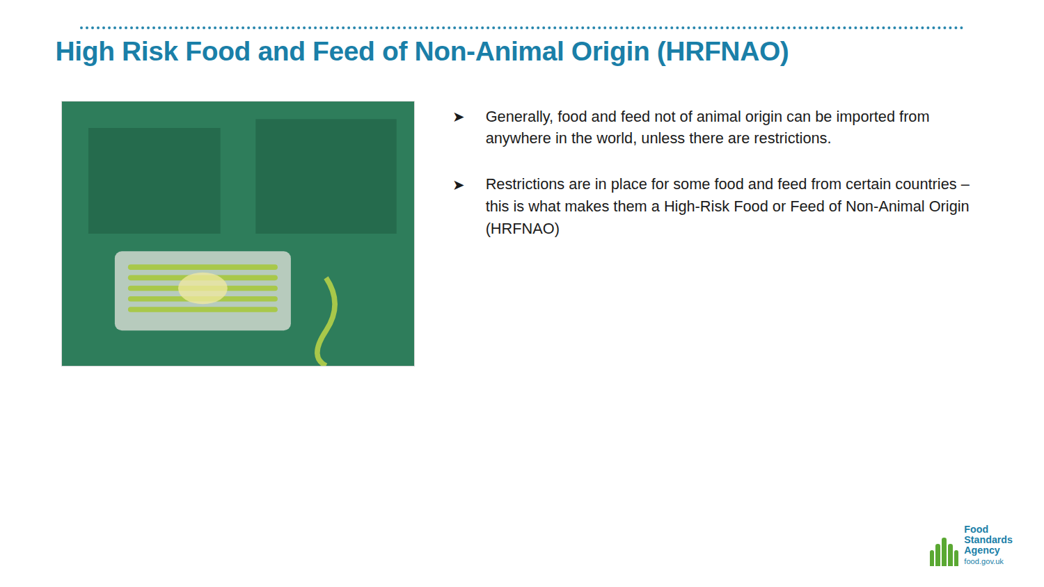High Risk Food and Feed of Non-Animal Origin (HRFNAO)
Generally, food and feed not of animal origin can be imported from anywhere in the world, unless there are restrictions.
Restrictions are in place for some food and feed from certain countries – this is what makes them a High-Risk Food or Feed of Non-Animal Origin (HRFNAO)
Food
Standards
Agency
food.gov.uk